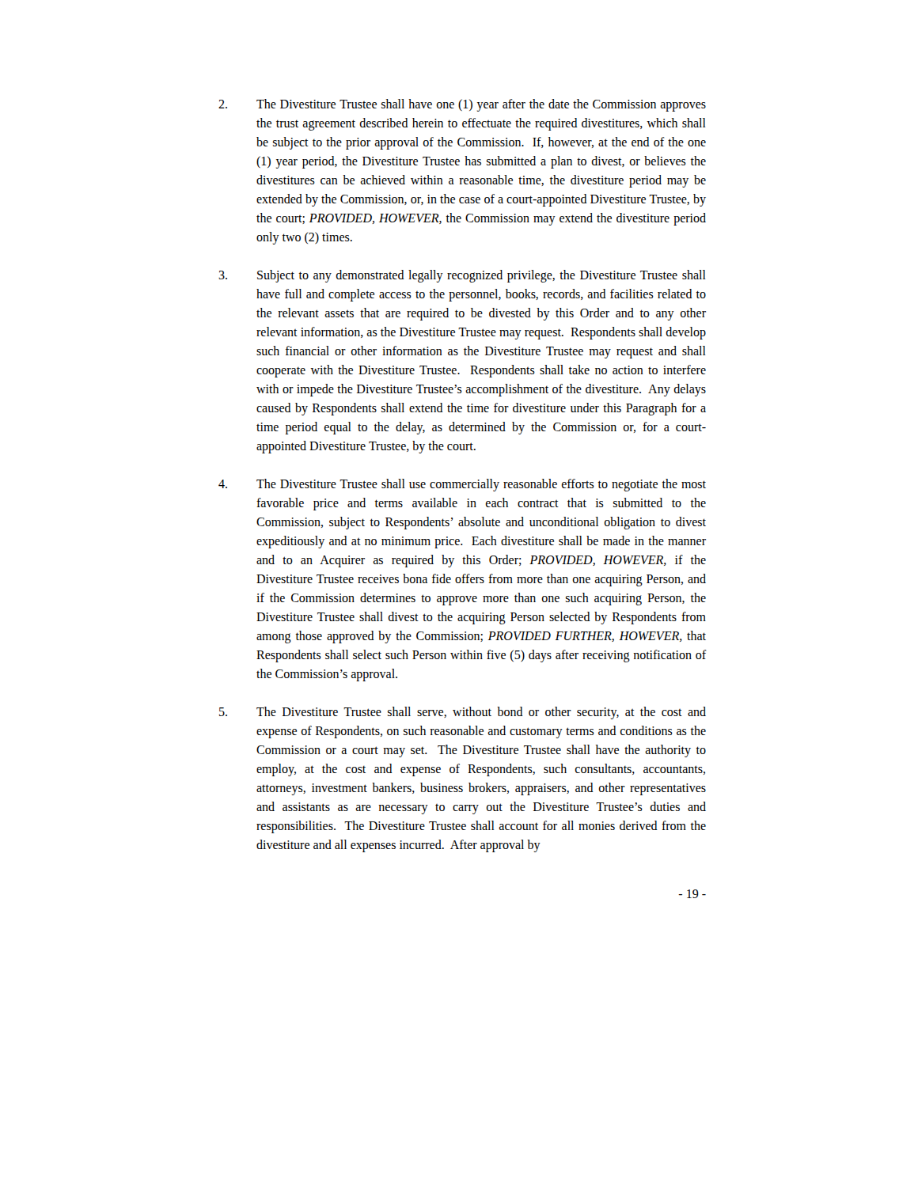2. The Divestiture Trustee shall have one (1) year after the date the Commission approves the trust agreement described herein to effectuate the required divestitures, which shall be subject to the prior approval of the Commission. If, however, at the end of the one (1) year period, the Divestiture Trustee has submitted a plan to divest, or believes the divestitures can be achieved within a reasonable time, the divestiture period may be extended by the Commission, or, in the case of a court-appointed Divestiture Trustee, by the court; PROVIDED, HOWEVER, the Commission may extend the divestiture period only two (2) times.
3. Subject to any demonstrated legally recognized privilege, the Divestiture Trustee shall have full and complete access to the personnel, books, records, and facilities related to the relevant assets that are required to be divested by this Order and to any other relevant information, as the Divestiture Trustee may request. Respondents shall develop such financial or other information as the Divestiture Trustee may request and shall cooperate with the Divestiture Trustee. Respondents shall take no action to interfere with or impede the Divestiture Trustee’s accomplishment of the divestiture. Any delays caused by Respondents shall extend the time for divestiture under this Paragraph for a time period equal to the delay, as determined by the Commission or, for a court-appointed Divestiture Trustee, by the court.
4. The Divestiture Trustee shall use commercially reasonable efforts to negotiate the most favorable price and terms available in each contract that is submitted to the Commission, subject to Respondents’ absolute and unconditional obligation to divest expeditiously and at no minimum price. Each divestiture shall be made in the manner and to an Acquirer as required by this Order; PROVIDED, HOWEVER, if the Divestiture Trustee receives bona fide offers from more than one acquiring Person, and if the Commission determines to approve more than one such acquiring Person, the Divestiture Trustee shall divest to the acquiring Person selected by Respondents from among those approved by the Commission; PROVIDED FURTHER, HOWEVER, that Respondents shall select such Person within five (5) days after receiving notification of the Commission’s approval.
5. The Divestiture Trustee shall serve, without bond or other security, at the cost and expense of Respondents, on such reasonable and customary terms and conditions as the Commission or a court may set. The Divestiture Trustee shall have the authority to employ, at the cost and expense of Respondents, such consultants, accountants, attorneys, investment bankers, business brokers, appraisers, and other representatives and assistants as are necessary to carry out the Divestiture Trustee’s duties and responsibilities. The Divestiture Trustee shall account for all monies derived from the divestiture and all expenses incurred. After approval by
- 19 -